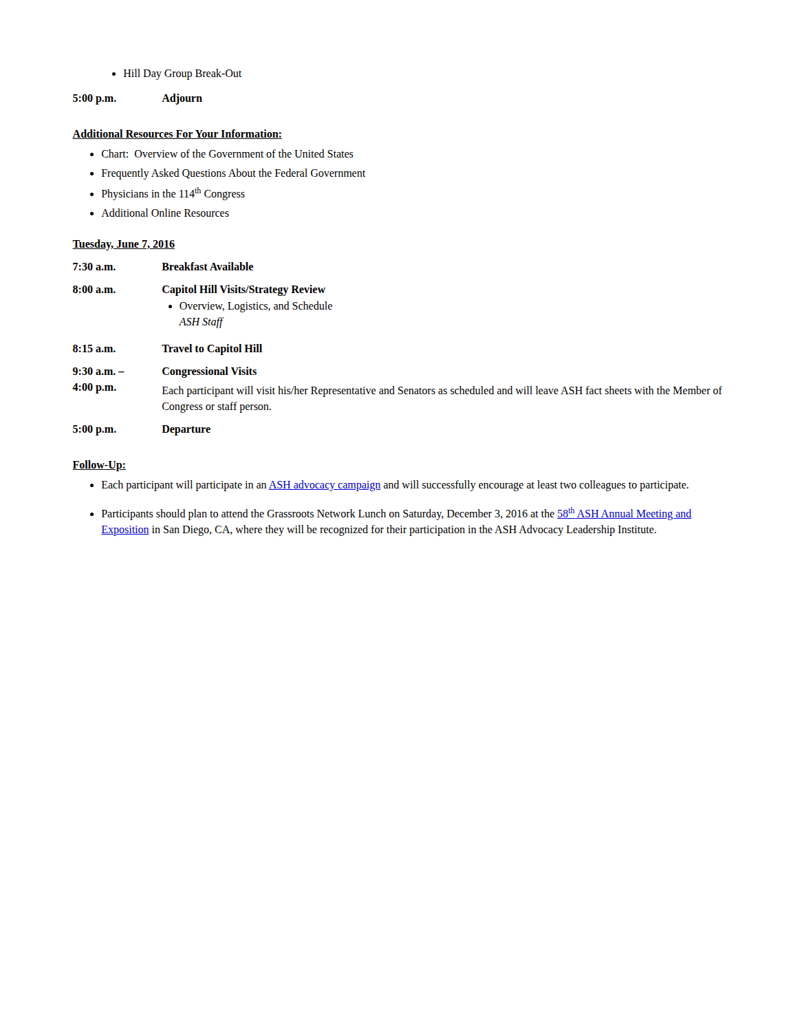Hill Day Group Break-Out
| 5:00 p.m. | Adjourn |
Additional Resources For Your Information:
Chart: Overview of the Government of the United States
Frequently Asked Questions About the Federal Government
Physicians in the 114th Congress
Additional Online Resources
Tuesday, June 7, 2016
| 7:30 a.m. | Breakfast Available |
| 8:00 a.m. | Capitol Hill Visits/Strategy Review Overview, Logistics, and Schedule ASH Staff |
| 8:15 a.m. | Travel to Capitol Hill |
| 9:30 a.m. – 4:00 p.m. | Congressional Visits Each participant will visit his/her Representative and Senators as scheduled and will leave ASH fact sheets with the Member of Congress or staff person. |
| 5:00 p.m. | Departure |
Follow-Up:
Each participant will participate in an ASH advocacy campaign and will successfully encourage at least two colleagues to participate.
Participants should plan to attend the Grassroots Network Lunch on Saturday, December 3, 2016 at the 58th ASH Annual Meeting and Exposition in San Diego, CA, where they will be recognized for their participation in the ASH Advocacy Leadership Institute.